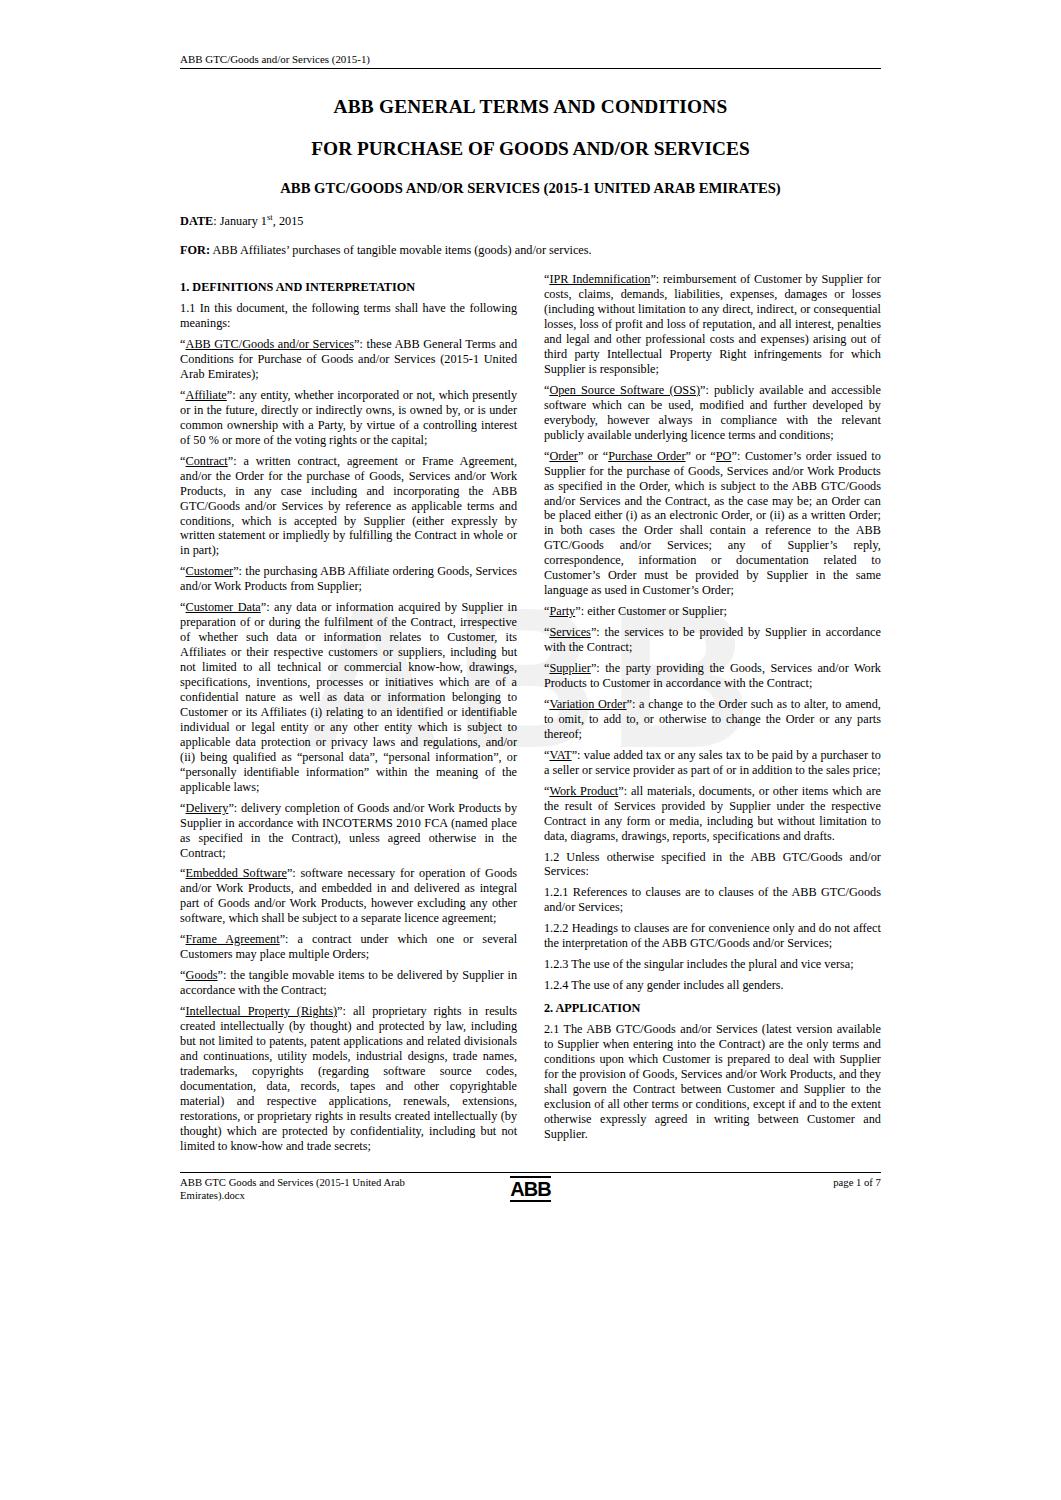ABB GTC/Goods and/or Services (2015-1)
ABB GENERAL TERMS AND CONDITIONS
FOR PURCHASE OF GOODS AND/OR SERVICES
ABB GTC/GOODS AND/OR SERVICES (2015-1 UNITED ARAB EMIRATES)
DATE: January 1st, 2015
FOR: ABB Affiliates’ purchases of tangible movable items (goods) and/or services.
ABB
1. DEFINITIONS AND INTERPRETATION
1.1 In this document, the following terms shall have the following meanings:
“ABB GTC/Goods and/or Services”: these ABB General Terms and Conditions for Purchase of Goods and/or Services (2015-1 United Arab Emirates);
“Affiliate”: any entity, whether incorporated or not, which presently or in the future, directly or indirectly owns, is owned by, or is under common ownership with a Party, by virtue of a controlling interest of 50 % or more of the voting rights or the capital;
“Contract”: a written contract, agreement or Frame Agreement, and/or the Order for the purchase of Goods, Services and/or Work Products, in any case including and incorporating the ABB GTC/Goods and/or Services by reference as applicable terms and conditions, which is accepted by Supplier (either expressly by written statement or impliedly by fulfilling the Contract in whole or in part);
“Customer”: the purchasing ABB Affiliate ordering Goods, Services and/or Work Products from Supplier;
“Customer Data”: any data or information acquired by Supplier in preparation of or during the fulfilment of the Contract, irrespective of whether such data or information relates to Customer, its Affiliates or their respective customers or suppliers, including but not limited to all technical or commercial know-how, drawings, specifications, inventions, processes or initiatives which are of a confidential nature as well as data or information belonging to Customer or its Affiliates (i) relating to an identified or identifiable individual or legal entity or any other entity which is subject to applicable data protection or privacy laws and regulations, and/or (ii) being qualified as “personal data”, “personal information”, or “personally identifiable information” within the meaning of the applicable laws;
“Delivery”: delivery completion of Goods and/or Work Products by Supplier in accordance with INCOTERMS 2010 FCA (named place as specified in the Contract), unless agreed otherwise in the Contract;
“Embedded Software”: software necessary for operation of Goods and/or Work Products, and embedded in and delivered as integral part of Goods and/or Work Products, however excluding any other software, which shall be subject to a separate licence agreement;
“Frame Agreement”: a contract under which one or several Customers may place multiple Orders;
“Goods”: the tangible movable items to be delivered by Supplier in accordance with the Contract;
“Intellectual Property (Rights)”: all proprietary rights in results created intellectually (by thought) and protected by law, including but not limited to patents, patent applications and related divisionals and continuations, utility models, industrial designs, trade names, trademarks, copyrights (regarding software source codes, documentation, data, records, tapes and other copyrightable material) and respective applications, renewals, extensions, restorations, or proprietary rights in results created intellectually (by thought) which are protected by confidentiality, including but not limited to know-how and trade secrets;
“IPR Indemnification”: reimbursement of Customer by Supplier for costs, claims, demands, liabilities, expenses, damages or losses (including without limitation to any direct, indirect, or consequential losses, loss of profit and loss of reputation, and all interest, penalties and legal and other professional costs and expenses) arising out of third party Intellectual Property Right infringements for which Supplier is responsible;
“Open Source Software (OSS)”: publicly available and accessible software which can be used, modified and further developed by everybody, however always in compliance with the relevant publicly available underlying licence terms and conditions;
“Order” or “Purchase Order” or “PO”: Customer’s order issued to Supplier for the purchase of Goods, Services and/or Work Products as specified in the Order, which is subject to the ABB GTC/Goods and/or Services and the Contract, as the case may be; an Order can be placed either (i) as an electronic Order, or (ii) as a written Order; in both cases the Order shall contain a reference to the ABB GTC/Goods and/or Services; any of Supplier’s reply, correspondence, information or documentation related to Customer’s Order must be provided by Supplier in the same language as used in Customer’s Order;
“Party”: either Customer or Supplier;
“Services”: the services to be provided by Supplier in accordance with the Contract;
“Supplier”: the party providing the Goods, Services and/or Work Products to Customer in accordance with the Contract;
“Variation Order”: a change to the Order such as to alter, to amend, to omit, to add to, or otherwise to change the Order or any parts thereof;
“VAT”: value added tax or any sales tax to be paid by a purchaser to a seller or service provider as part of or in addition to the sales price;
“Work Product”: all materials, documents, or other items which are the result of Services provided by Supplier under the respective Contract in any form or media, including but without limitation to data, diagrams, drawings, reports, specifications and drafts.
1.2 Unless otherwise specified in the ABB GTC/Goods and/or Services:
1.2.1 References to clauses are to clauses of the ABB GTC/Goods and/or Services;
1.2.2 Headings to clauses are for convenience only and do not affect the interpretation of the ABB GTC/Goods and/or Services;
1.2.3 The use of the singular includes the plural and vice versa;
1.2.4 The use of any gender includes all genders.
2. APPLICATION
2.1 The ABB GTC/Goods and/or Services (latest version available to Supplier when entering into the Contract) are the only terms and conditions upon which Customer is prepared to deal with Supplier for the provision of Goods, Services and/or Work Products, and they shall govern the Contract between Customer and Supplier to the exclusion of all other terms or conditions, except if and to the extent otherwise expressly agreed in writing between Customer and Supplier.
ABB GTC Goods and Services (2015-1 United Arab Emirates).docx
ABB
page 1 of 7